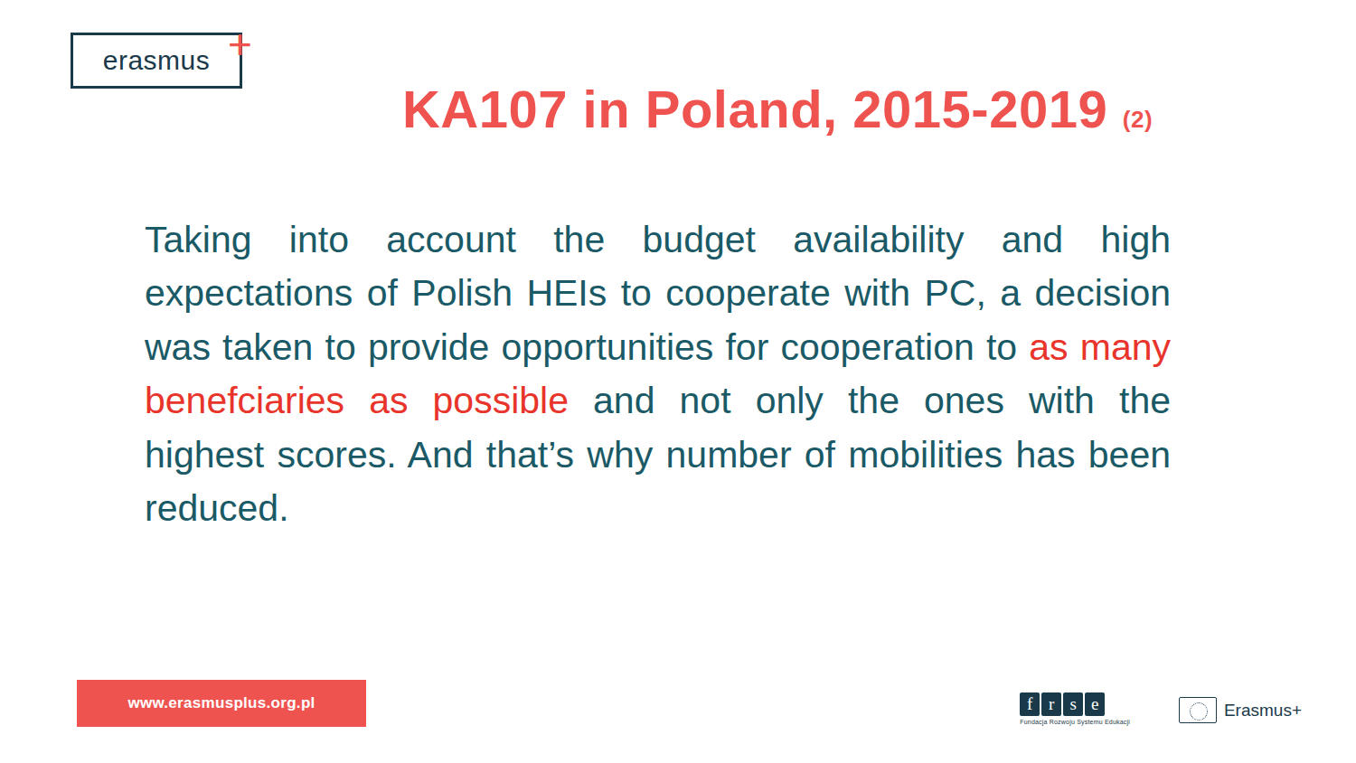erasmus
+
KA107 in Poland, 2015-2019 (2)
Taking into account the budget availability and high expectations of Polish HEIs to cooperate with PC, a decision was taken to provide opportunities for cooperation to as many benefciaries as possible and not only the ones with the highest scores. And that’s why number of mobilities has been reduced.
www.erasmusplus.org.pl
frse
Fundacja Rozwoju Systemu Edukacji
Erasmus+